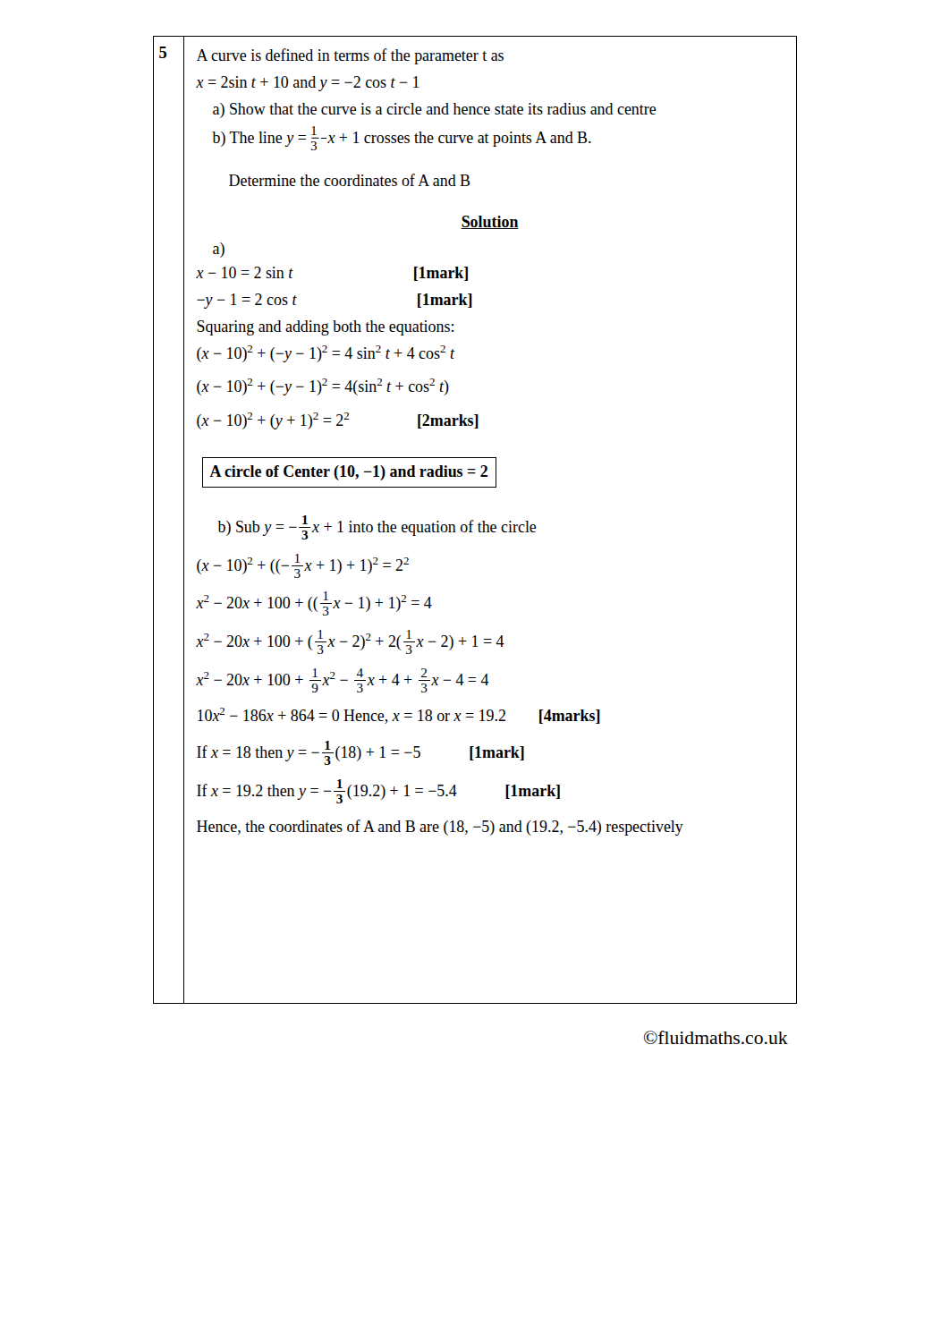5
A curve is defined in terms of the parameter t as
x = 2sin t + 10 and y = −2 cos t − 1
a) Show that the curve is a circle and hence state its radius and centre
b) The line y = −13 x + 1 crosses the curve at points A and B.
Determine the coordinates of A and B
Solution
a)
x − 10 = 2 sin t[1mark]
−y − 1 = 2 cos t[1mark]
Squaring and adding both the equations:
(x − 10)2 + (−y − 1)2 = 4 sin2 t + 4 cos2 t
(x − 10)2 + (−y − 1)2 = 4(sin2 t + cos2 t)
(x − 10)2 + (y + 1)2 = 22[2marks]
A circle of Center (10, −1) and radius = 2
b) Sub y = −13 x + 1 into the equation of the circle
(x − 10)2 + ((−13 x + 1) + 1)2 = 22
x2 − 20x + 100 + ((13 x − 1) + 1)2 = 4
x2 − 20x + 100 + (13 x − 2)2 + 2(13 x − 2) + 1 = 4
x2 − 20x + 100 + 19 x2 − 43 x + 4 + 23 x − 4 = 4
10x2 − 186x + 864 = 0 Hence, x = 18 or x = 19.2[4marks]
If x = 18 then y = −13(18) + 1 = −5[1mark]
If x = 19.2 then y = −13(19.2) + 1 = −5.4[1mark]
Hence, the coordinates of A and B are (18, −5) and (19.2, −5.4) respectively
©fluidmaths.co.uk